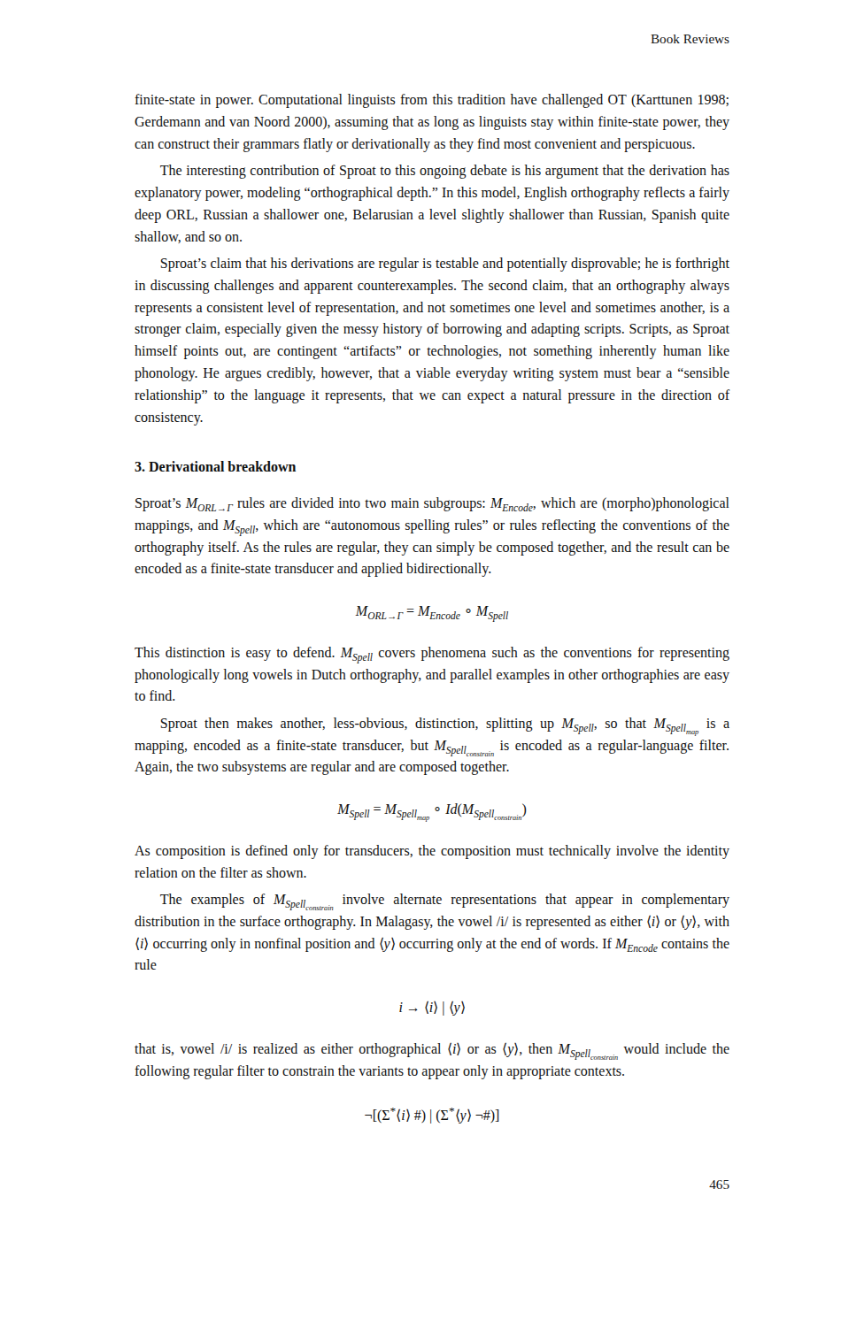Book Reviews
finite-state in power. Computational linguists from this tradition have challenged OT (Karttunen 1998; Gerdemann and van Noord 2000), assuming that as long as linguists stay within finite-state power, they can construct their grammars flatly or derivationally as they find most convenient and perspicuous.
The interesting contribution of Sproat to this ongoing debate is his argument that the derivation has explanatory power, modeling “orthographical depth.” In this model, English orthography reflects a fairly deep ORL, Russian a shallower one, Belarusian a level slightly shallower than Russian, Spanish quite shallow, and so on.
Sproat’s claim that his derivations are regular is testable and potentially disprovable; he is forthright in discussing challenges and apparent counterexamples. The second claim, that an orthography always represents a consistent level of representation, and not sometimes one level and sometimes another, is a stronger claim, especially given the messy history of borrowing and adapting scripts. Scripts, as Sproat himself points out, are contingent “artifacts” or technologies, not something inherently human like phonology. He argues credibly, however, that a viable everyday writing system must bear a “sensible relationship” to the language it represents, that we can expect a natural pressure in the direction of consistency.
3. Derivational breakdown
Sproat’s MORL→Γ rules are divided into two main subgroups: MEncode, which are (morpho)phonological mappings, and MSpell, which are “autonomous spelling rules” or rules reflecting the conventions of the orthography itself. As the rules are regular, they can simply be composed together, and the result can be encoded as a finite-state transducer and applied bidirectionally.
MORL→Γ = MEncode ∘ MSpell
This distinction is easy to defend. MSpell covers phenomena such as the conventions for representing phonologically long vowels in Dutch orthography, and parallel examples in other orthographies are easy to find.
Sproat then makes another, less-obvious, distinction, splitting up MSpell, so that MSpellmap is a mapping, encoded as a finite-state transducer, but MSpellconstrain is encoded as a regular-language filter. Again, the two subsystems are regular and are composed together.
MSpell = MSpellmap ∘ Id(MSpellconstrain)
As composition is defined only for transducers, the composition must technically involve the identity relation on the filter as shown.
The examples of MSpellconstrain involve alternate representations that appear in complementary distribution in the surface orthography. In Malagasy, the vowel /i/ is represented as either ⟨i⟩ or ⟨y⟩, with ⟨i⟩ occurring only in nonfinal position and ⟨y⟩ occurring only at the end of words. If MEncode contains the rule
i → ⟨i⟩ | ⟨y⟩
that is, vowel /i/ is realized as either orthographical ⟨i⟩ or as ⟨y⟩, then MSpellconstrain would include the following regular filter to constrain the variants to appear only in appropriate contexts.
¬[(Σ*⟨i⟩ #) | (Σ*⟨y⟩ ¬#)]
465